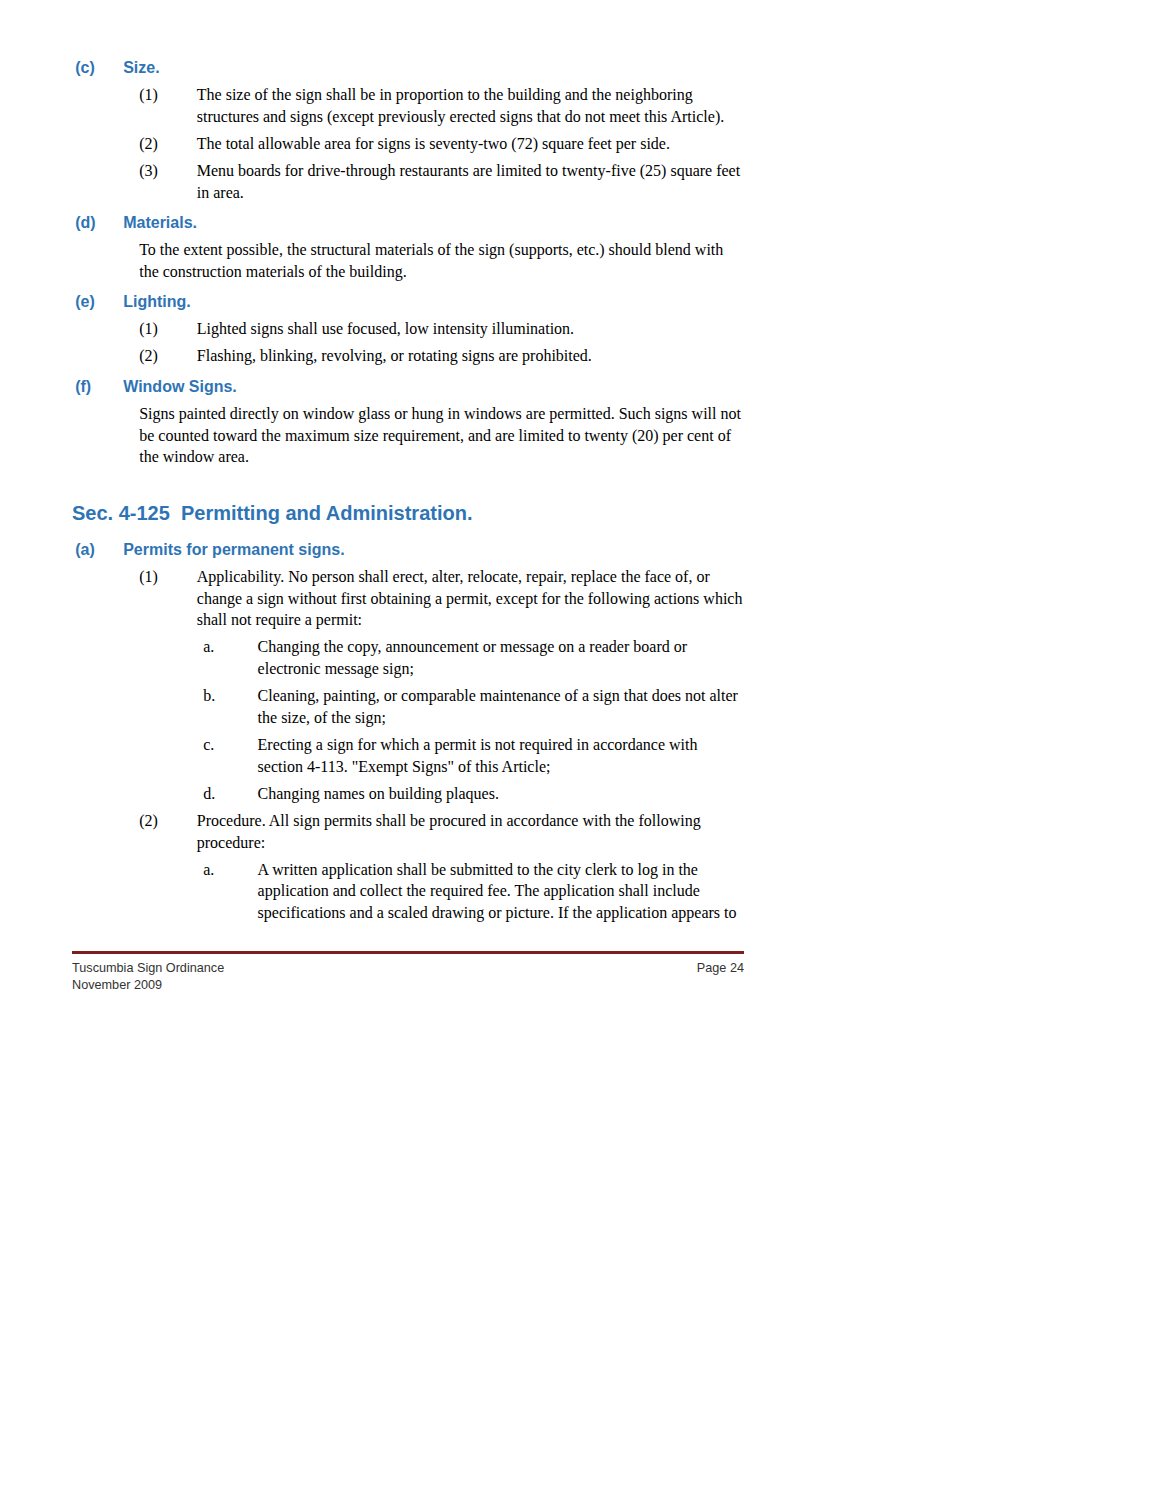(c)
Size.
(1)
The size of the sign shall be in proportion to the building and the neighboring structures and signs (except previously erected signs that do not meet this Article).
(2)
The total allowable area for signs is seventy-two (72) square feet per side.
(3)
Menu boards for drive-through restaurants are limited to twenty-five (25) square feet in area.
(d)
Materials.
To the extent possible, the structural materials of the sign (supports, etc.) should blend with the construction materials of the building.
(e)
Lighting.
(1)
Lighted signs shall use focused, low intensity illumination.
(2)
Flashing, blinking, revolving, or rotating signs are prohibited.
(f)
Window Signs.
Signs painted directly on window glass or hung in windows are permitted. Such signs will not be counted toward the maximum size requirement, and are limited to twenty (20) per cent of the window area.
Sec. 4-125 Permitting and Administration.
(a)
Permits for permanent signs.
(1)
Applicability. No person shall erect, alter, relocate, repair, replace the face of, or change a sign without first obtaining a permit, except for the following actions which shall not require a permit:
a.
Changing the copy, announcement or message on a reader board or electronic message sign;
b.
Cleaning, painting, or comparable maintenance of a sign that does not alter the size, of the sign;
c.
Erecting a sign for which a permit is not required in accordance with section 4-113. "Exempt Signs" of this Article;
d.
Changing names on building plaques.
(2)
Procedure. All sign permits shall be procured in accordance with the following procedure:
a.
A written application shall be submitted to the city clerk to log in the application and collect the required fee. The application shall include specifications and a scaled drawing or picture. If the application appears to
Tuscumbia Sign Ordinance
November 2009
Page 24